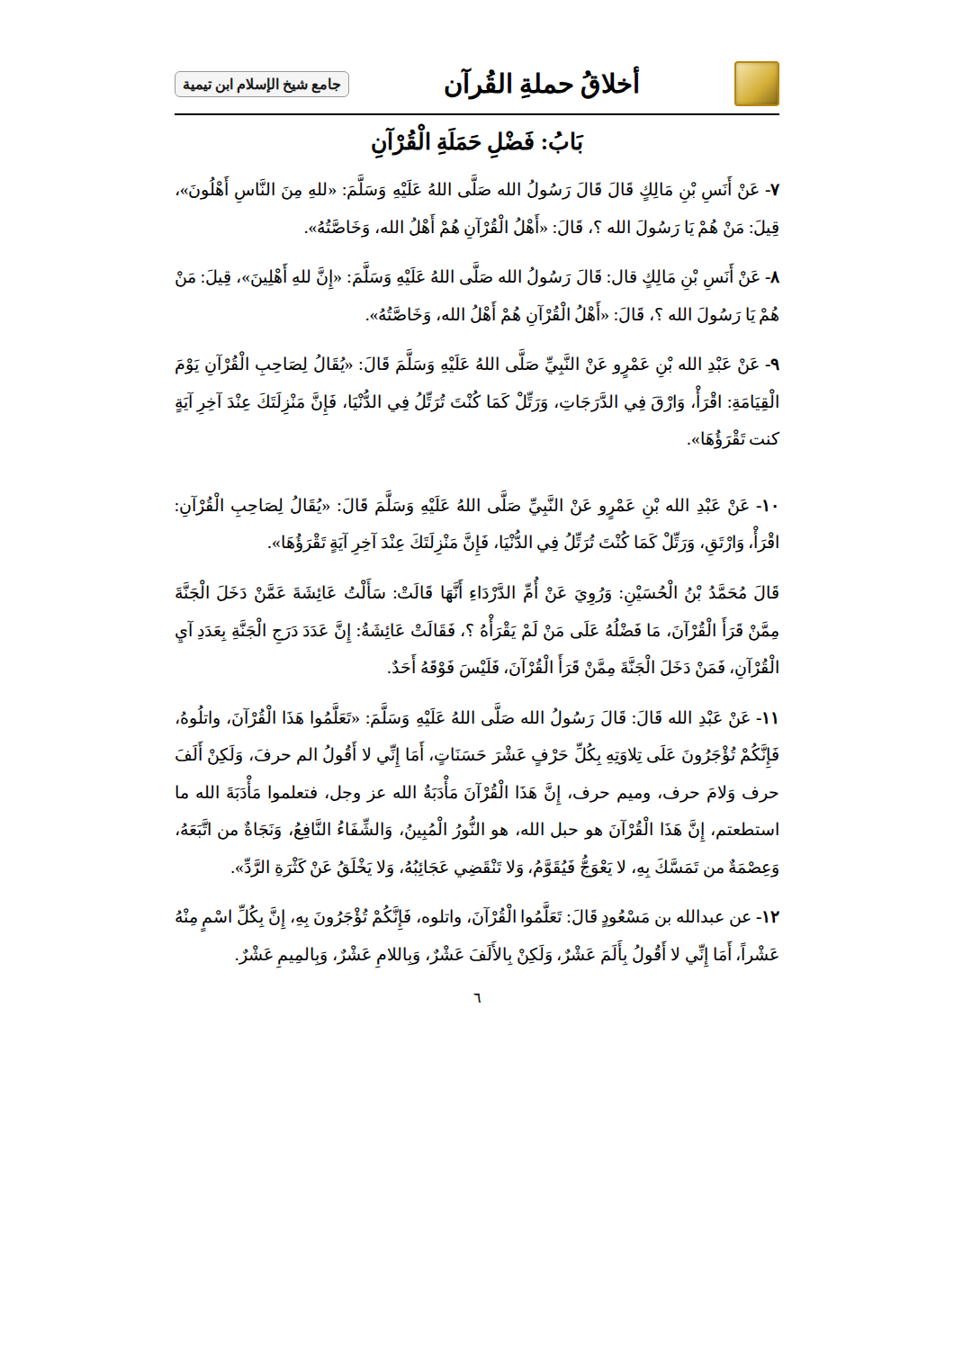أخلاقُ حملةِ القُرآن
جامع شيخ الإسلام ابن تيمية
بَابُ: فَضْلِ حَمَلَةِ الْقُرْآنِ
٧- عَنْ أَنَسِ بْنِ مَالِكٍ قَالَ قَالَ رَسُولُ الله صَلَّى اللهُ عَلَيْهِ وَسَلَّمَ: «للهِ مِنَ النَّاسِ أَهْلُونَ»، قِيلَ: مَنْ هُمْ يَا رَسُولَ الله ؟، قَالَ: «أَهْلُ الْقُرْآنِ هُمْ أَهْلُ الله، وَخَاصَّتُهُ».
٨- عَنْ أَنَسِ بْنِ مَالِكٍ قال: قَالَ رَسُولُ الله صَلَّى اللهُ عَلَيْهِ وَسَلَّمَ: «إِنَّ للهِ أَهْلِينَ»، قِيلَ: مَنْ هُمْ يَا رَسُولَ الله ؟، قَالَ: «أَهْلُ الْقُرْآنِ هُمْ أَهْلُ الله، وَخَاصَّتُهُ».
٩- عَنْ عَبْدِ الله بْنِ عَمْرٍو عَنْ النَّبِيِّ صَلَّى اللهُ عَلَيْهِ وَسَلَّمَ قَالَ: «يُقَالُ لِصَاحِبِ الْقُرْآنِ يَوْمَ الْقِيَامَةِ: اقْرَأْ، وَارْقَ فِي الدَّرَجَاتِ، وَرَتِّلْ كَمَا كُنْتَ تُرَتِّلُ فِي الدُّنْيَا، فَإِنَّ مَنْزِلَتَكَ عِنْدَ آخِرِ آيَةٍ كنت تَقْرَؤُهَا».
١٠- عَنْ عَبْدِ الله بْنِ عَمْرٍو عَنْ النَّبِيِّ صَلَّى اللهُ عَلَيْهِ وَسَلَّمَ قَالَ: «يُقَالُ لِصَاحِبِ الْقُرْآنِ: اقْرَأْ، وَارْتَقِ، وَرَتِّلْ كَمَا كُنْتَ تُرَتِّلُ فِي الدُّنْيَا، فَإِنَّ مَنْزِلَتَكَ عِنْدَ آخِرِ آيَةٍ تَقْرَؤُهَا».
قَالَ مُحَمَّدُ بْنُ الْحُسَيْنِ: وَرُوِيَ عَنْ أُمِّ الدَّرْدَاءِ أَنَّهَا قَالَتْ: سَأَلْتُ عَائِشَةَ عَمَّنْ دَخَلَ الْجَنَّةَ مِمَّنْ قَرَأَ الْقُرْآنَ، مَا فَضْلُهُ عَلَى مَنْ لَمْ يَقْرَأْهُ ؟، فَقَالَتْ عَائِشَةُ: إِنَّ عَدَدَ دَرَجِ الْجَنَّةِ بِعَدَدِ آيِ الْقُرْآنِ، فَمَنْ دَخَلَ الْجَنَّةَ مِمَّنْ قَرَأَ الْقُرْآنَ، فَلَيْسَ فَوْقَهُ أَحَدٌ.
١١- عَنْ عَبْدِ الله قَالَ: قَالَ رَسُولُ الله صَلَّى اللهُ عَلَيْهِ وَسَلَّمَ: «تَعَلَّمُوا هَذَا الْقُرْآنَ، واتلُوهُ، فَإِنَّكُمْ تُؤْجَرُونَ عَلَى تِلاوَتِهِ بِكُلِّ حَرْفٍ عَشْرَ حَسَنَاتٍ، أَمَا إِنِّي لا أَقُولُ الم حرفَ، وَلَكِنْ أَلَفَ حرف وَلامَ حرف، وميم حرف، إِنَّ هَذَا الْقُرْآنَ مَأْدَبَةُ الله عز وجل، فتعلموا مَأْدَبَةَ الله ما استطعتم، إِنَّ هَذَا الْقُرْآنَ هو حبل الله، هو النُّورُ الْمُبِينُ، وَالشِّفَاءُ النَّافِعُ، وَنَجَاةٌ من اتَّبَعَهُ، وَعِصْمَةٌ من تَمَسَّكَ بِهِ، لا يَعْوَجُّ فَيُقَوَّمُ، وَلا تَنْقَضِي عَجَائِبُهُ، وَلا يَخْلَقُ عَنْ كَثْرَةِ الرَّدِّ».
١٢- عن عبدالله بن مَسْعُودٍ قَالَ: تَعَلَّمُوا الْقُرْآنَ، واتلوه، فَإِنَّكُمْ تُؤْجَرُونَ بِهِ، إِنَّ بِكُلِّ اسْمٍ مِنْهُ عَشْراً، أَمَا إِنِّي لا أَقُولُ بِأَلَمَ عَشْرٌ، وَلَكِنْ بِالأَلَفَ عَشْرٌ، وَبِاللامِ عَشْرٌ، وَبِالمِيمِ عَشْرٌ.
٦